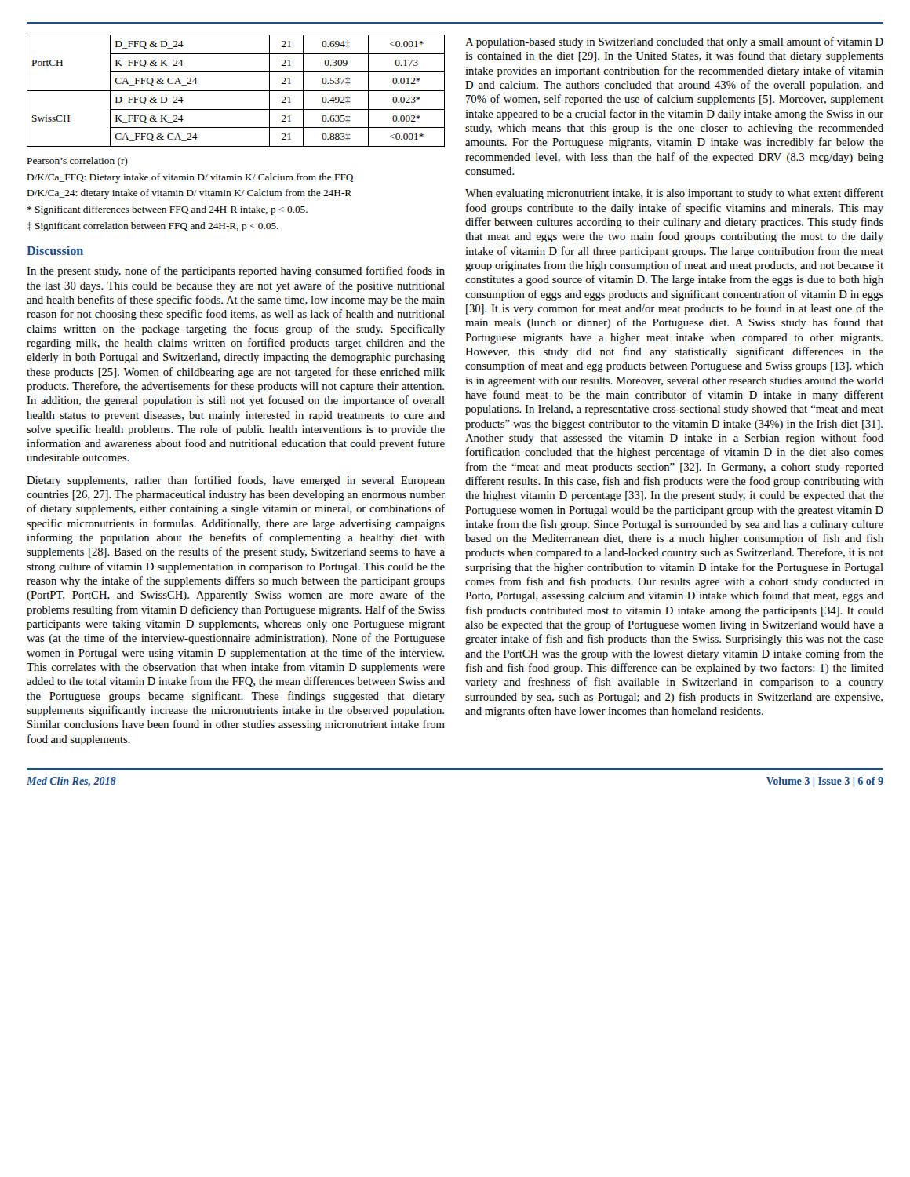| PortCH | D_FFQ & D_24 | 21 | 0.694‡ | <0.001* |
| K_FFQ & K_24 | 21 | 0.309 | 0.173 |
| CA_FFQ & CA_24 | 21 | 0.537‡ | 0.012* |
| SwissCH | D_FFQ & D_24 | 21 | 0.492‡ | 0.023* |
| K_FFQ & K_24 | 21 | 0.635‡ | 0.002* |
| CA_FFQ & CA_24 | 21 | 0.883‡ | <0.001* |
Pearson’s correlation (r)
D/K/Ca_FFQ: Dietary intake of vitamin D/ vitamin K/ Calcium from the FFQ
D/K/Ca_24: dietary intake of vitamin D/ vitamin K/ Calcium from the 24H-R
* Significant differences between FFQ and 24H-R intake, p < 0.05.
‡ Significant correlation between FFQ and 24H-R, p < 0.05.
Discussion
In the present study, none of the participants reported having consumed fortified foods in the last 30 days. This could be because they are not yet aware of the positive nutritional and health benefits of these specific foods. At the same time, low income may be the main reason for not choosing these specific food items, as well as lack of health and nutritional claims written on the package targeting the focus group of the study. Specifically regarding milk, the health claims written on fortified products target children and the elderly in both Portugal and Switzerland, directly impacting the demographic purchasing these products [25]. Women of childbearing age are not targeted for these enriched milk products. Therefore, the advertisements for these products will not capture their attention. In addition, the general population is still not yet focused on the importance of overall health status to prevent diseases, but mainly interested in rapid treatments to cure and solve specific health problems. The role of public health interventions is to provide the information and awareness about food and nutritional education that could prevent future undesirable outcomes.
Dietary supplements, rather than fortified foods, have emerged in several European countries [26, 27]. The pharmaceutical industry has been developing an enormous number of dietary supplements, either containing a single vitamin or mineral, or combinations of specific micronutrients in formulas. Additionally, there are large advertising campaigns informing the population about the benefits of complementing a healthy diet with supplements [28]. Based on the results of the present study, Switzerland seems to have a strong culture of vitamin D supplementation in comparison to Portugal. This could be the reason why the intake of the supplements differs so much between the participant groups (PortPT, PortCH, and SwissCH). Apparently Swiss women are more aware of the problems resulting from vitamin D deficiency than Portuguese migrants. Half of the Swiss participants were taking vitamin D supplements, whereas only one Portuguese migrant was (at the time of the interview-questionnaire administration). None of the Portuguese women in Portugal were using vitamin D supplementation at the time of the interview. This correlates with the observation that when intake from vitamin D supplements were added to the total vitamin D intake from the FFQ, the mean differences between Swiss and the Portuguese groups became significant. These findings suggested that dietary supplements significantly increase the micronutrients intake in the observed population. Similar conclusions have been found in other studies assessing micronutrient intake from food and supplements.
A population-based study in Switzerland concluded that only a small amount of vitamin D is contained in the diet [29]. In the United States, it was found that dietary supplements intake provides an important contribution for the recommended dietary intake of vitamin D and calcium. The authors concluded that around 43% of the overall population, and 70% of women, self-reported the use of calcium supplements [5]. Moreover, supplement intake appeared to be a crucial factor in the vitamin D daily intake among the Swiss in our study, which means that this group is the one closer to achieving the recommended amounts. For the Portuguese migrants, vitamin D intake was incredibly far below the recommended level, with less than the half of the expected DRV (8.3 mcg/day) being consumed.
When evaluating micronutrient intake, it is also important to study to what extent different food groups contribute to the daily intake of specific vitamins and minerals. This may differ between cultures according to their culinary and dietary practices. This study finds that meat and eggs were the two main food groups contributing the most to the daily intake of vitamin D for all three participant groups. The large contribution from the meat group originates from the high consumption of meat and meat products, and not because it constitutes a good source of vitamin D. The large intake from the eggs is due to both high consumption of eggs and eggs products and significant concentration of vitamin D in eggs [30]. It is very common for meat and/or meat products to be found in at least one of the main meals (lunch or dinner) of the Portuguese diet. A Swiss study has found that Portuguese migrants have a higher meat intake when compared to other migrants. However, this study did not find any statistically significant differences in the consumption of meat and egg products between Portuguese and Swiss groups [13], which is in agreement with our results. Moreover, several other research studies around the world have found meat to be the main contributor of vitamin D intake in many different populations. In Ireland, a representative cross-sectional study showed that “meat and meat products” was the biggest contributor to the vitamin D intake (34%) in the Irish diet [31]. Another study that assessed the vitamin D intake in a Serbian region without food fortification concluded that the highest percentage of vitamin D in the diet also comes from the “meat and meat products section” [32]. In Germany, a cohort study reported different results. In this case, fish and fish products were the food group contributing with the highest vitamin D percentage [33]. In the present study, it could be expected that the Portuguese women in Portugal would be the participant group with the greatest vitamin D intake from the fish group. Since Portugal is surrounded by sea and has a culinary culture based on the Mediterranean diet, there is a much higher consumption of fish and fish products when compared to a land-locked country such as Switzerland. Therefore, it is not surprising that the higher contribution to vitamin D intake for the Portuguese in Portugal comes from fish and fish products. Our results agree with a cohort study conducted in Porto, Portugal, assessing calcium and vitamin D intake which found that meat, eggs and fish products contributed most to vitamin D intake among the participants [34]. It could also be expected that the group of Portuguese women living in Switzerland would have a greater intake of fish and fish products than the Swiss. Surprisingly this was not the case and the PortCH was the group with the lowest dietary vitamin D intake coming from the fish and fish food group. This difference can be explained by two factors: 1) the limited variety and freshness of fish available in Switzerland in comparison to a country surrounded by sea, such as Portugal; and 2) fish products in Switzerland are expensive, and migrants often have lower incomes than homeland residents.
Med Clin Res, 2018
Volume 3 | Issue 3 | 6 of 9